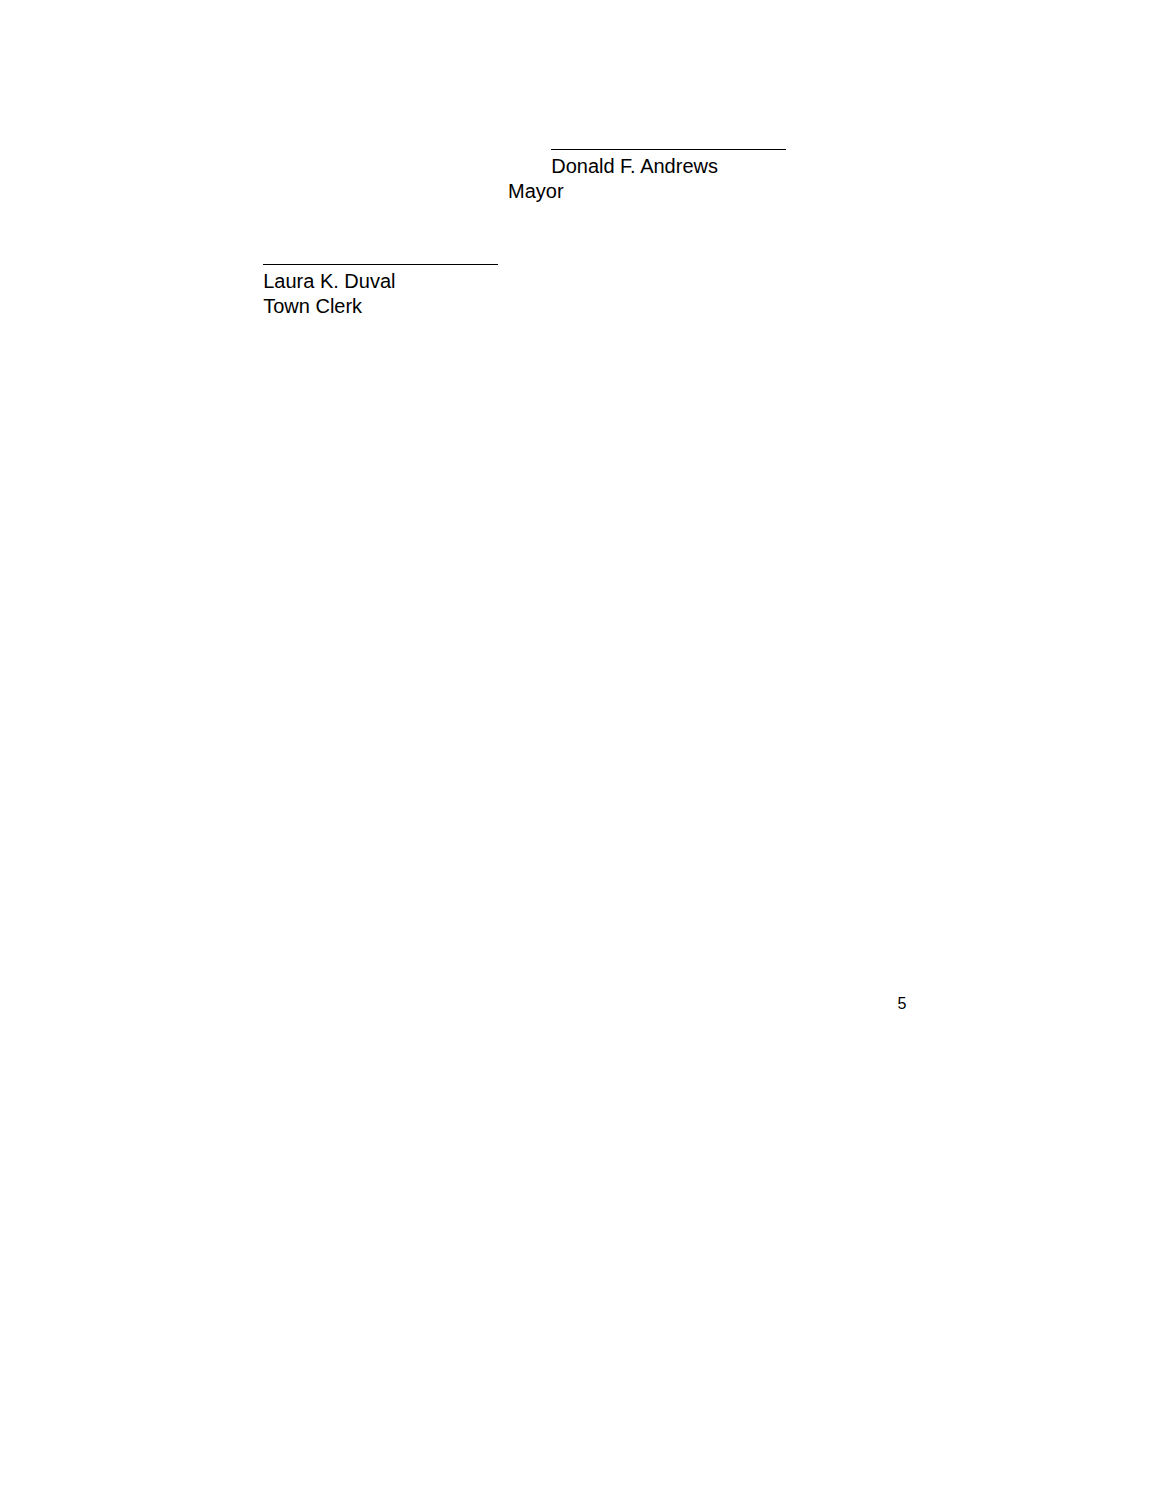Donald F. Andrews
Mayor
Laura K. Duval
Town Clerk
5